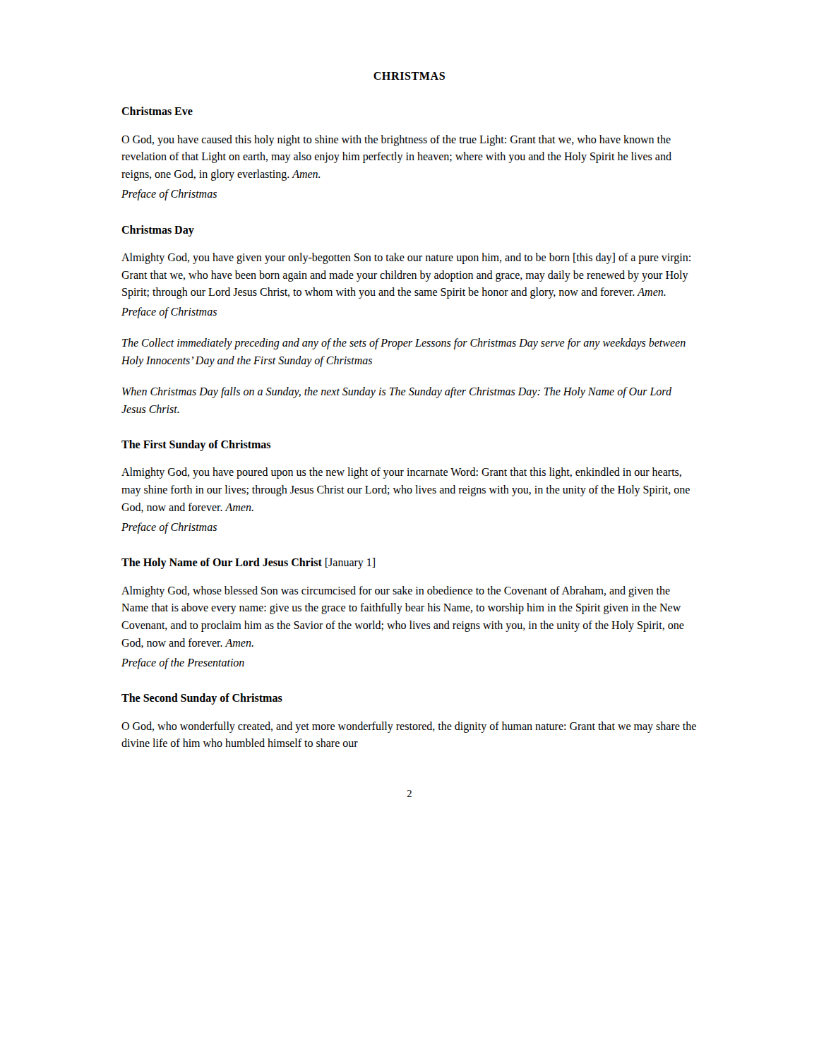CHRISTMAS
Christmas Eve
O God, you have caused this holy night to shine with the brightness of the true Light: Grant that we, who have known the revelation of that Light on earth, may also enjoy him perfectly in heaven; where with you and the Holy Spirit he lives and reigns, one God, in glory everlasting. Amen.
Preface of Christmas
Christmas Day
Almighty God, you have given your only-begotten Son to take our nature upon him, and to be born [this day] of a pure virgin: Grant that we, who have been born again and made your children by adoption and grace, may daily be renewed by your Holy Spirit; through our Lord Jesus Christ, to whom with you and the same Spirit be honor and glory, now and forever. Amen.
Preface of Christmas
The Collect immediately preceding and any of the sets of Proper Lessons for Christmas Day serve for any weekdays between Holy Innocents’ Day and the First Sunday of Christmas
When Christmas Day falls on a Sunday, the next Sunday is The Sunday after Christmas Day: The Holy Name of Our Lord Jesus Christ.
The First Sunday of Christmas
Almighty God, you have poured upon us the new light of your incarnate Word: Grant that this light, enkindled in our hearts, may shine forth in our lives; through Jesus Christ our Lord; who lives and reigns with you, in the unity of the Holy Spirit, one God, now and forever. Amen.
Preface of Christmas
The Holy Name of Our Lord Jesus Christ [January 1]
Almighty God, whose blessed Son was circumcised for our sake in obedience to the Covenant of Abraham, and given the Name that is above every name: give us the grace to faithfully bear his Name, to worship him in the Spirit given in the New Covenant, and to proclaim him as the Savior of the world; who lives and reigns with you, in the unity of the Holy Spirit, one God, now and forever. Amen.
Preface of the Presentation
The Second Sunday of Christmas
O God, who wonderfully created, and yet more wonderfully restored, the dignity of human nature: Grant that we may share the divine life of him who humbled himself to share our
2